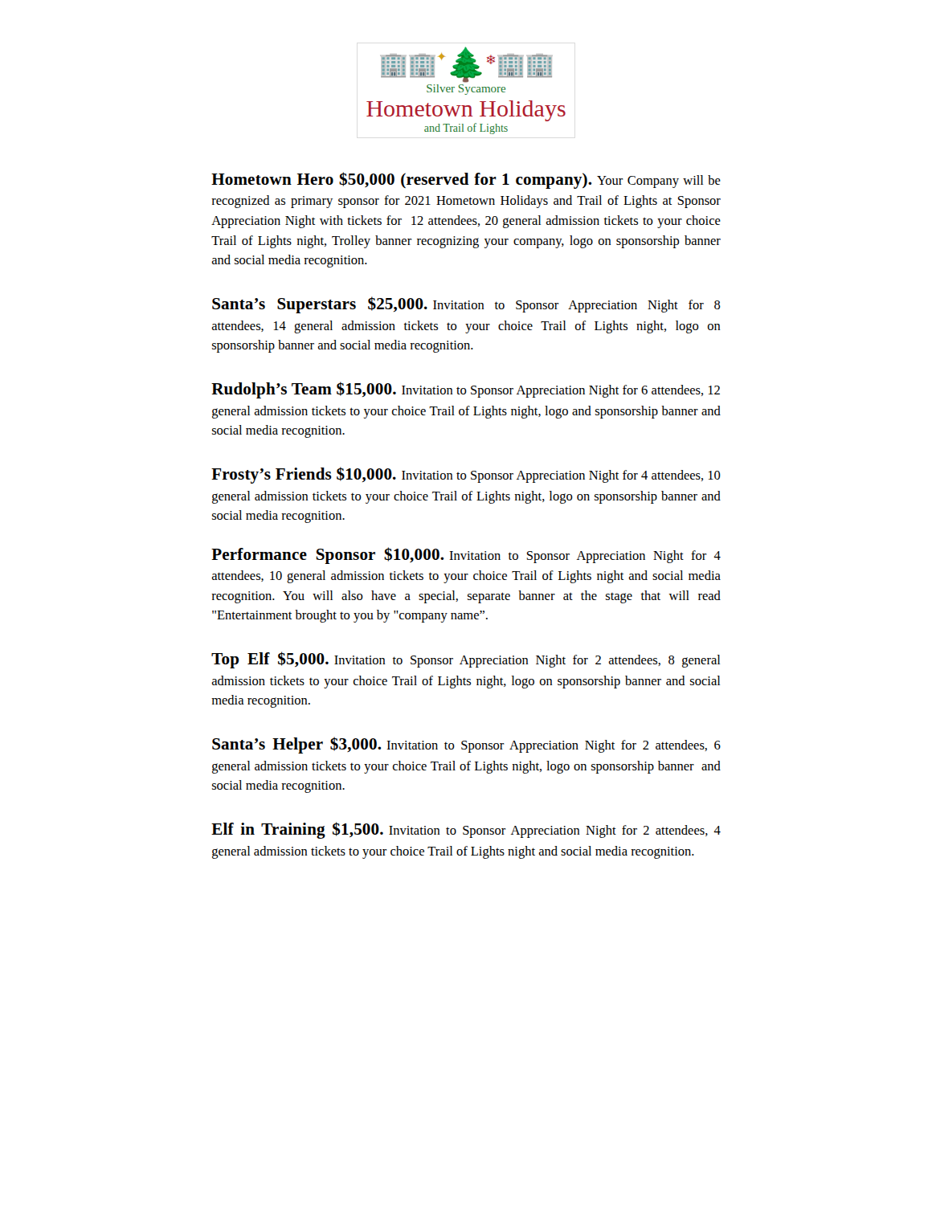🏢🏢✦🌲❄🏢🏢 Silver Sycamore Hometown Holidays and Trail of Lights
Hometown Hero $50,000 (reserved for 1 company).
Your Company will be recognized as primary sponsor for 2021 Hometown Holidays and Trail of Lights at Sponsor Appreciation Night with tickets for 12 attendees, 20 general admission tickets to your choice Trail of Lights night, Trolley banner recognizing your company, logo on sponsorship banner and social media recognition.
Santa’s Superstars $25,000.
Invitation to Sponsor Appreciation Night for 8 attendees, 14 general admission tickets to your choice Trail of Lights night, logo on sponsorship banner and social media recognition.
Rudolph’s Team $15,000.
Invitation to Sponsor Appreciation Night for 6 attendees, 12 general admission tickets to your choice Trail of Lights night, logo and sponsorship banner and social media recognition.
Frosty’s Friends $10,000.
Invitation to Sponsor Appreciation Night for 4 attendees, 10 general admission tickets to your choice Trail of Lights night, logo on sponsorship banner and social media recognition.
Performance Sponsor $10,000.
Invitation to Sponsor Appreciation Night for 4 attendees, 10 general admission tickets to your choice Trail of Lights night and social media recognition. You will also have a special, separate banner at the stage that will read "Entertainment brought to you by "company name”.
Top Elf $5,000.
Invitation to Sponsor Appreciation Night for 2 attendees, 8 general admission tickets to your choice Trail of Lights night, logo on sponsorship banner and social media recognition.
Santa’s Helper $3,000.
Invitation to Sponsor Appreciation Night for 2 attendees, 6 general admission tickets to your choice Trail of Lights night, logo on sponsorship banner and social media recognition.
Elf in Training $1,500.
Invitation to Sponsor Appreciation Night for 2 attendees, 4 general admission tickets to your choice Trail of Lights night and social media recognition.